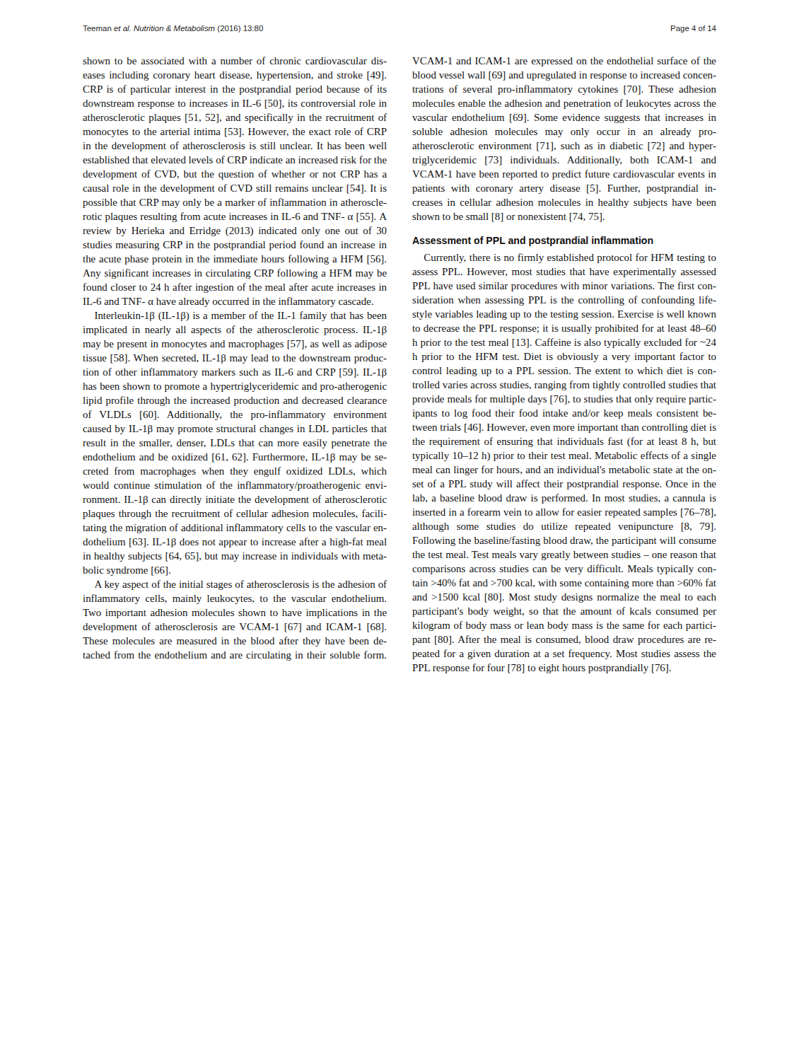Teeman et al. Nutrition & Metabolism (2016) 13:80 Page 4 of 14
shown to be associated with a number of chronic cardiovascular diseases including coronary heart disease, hypertension, and stroke [49]. CRP is of particular interest in the postprandial period because of its downstream response to increases in IL-6 [50], its controversial role in atherosclerotic plaques [51, 52], and specifically in the recruitment of monocytes to the arterial intima [53]. However, the exact role of CRP in the development of atherosclerosis is still unclear. It has been well established that elevated levels of CRP indicate an increased risk for the development of CVD, but the question of whether or not CRP has a causal role in the development of CVD still remains unclear [54]. It is possible that CRP may only be a marker of inflammation in atherosclerotic plaques resulting from acute increases in IL-6 and TNF- α [55]. A review by Herieka and Erridge (2013) indicated only one out of 30 studies measuring CRP in the postprandial period found an increase in the acute phase protein in the immediate hours following a HFM [56]. Any significant increases in circulating CRP following a HFM may be found closer to 24 h after ingestion of the meal after acute increases in IL-6 and TNF- α have already occurred in the inflammatory cascade.
Interleukin-1β (IL-1β) is a member of the IL-1 family that has been implicated in nearly all aspects of the atherosclerotic process. IL-1β may be present in monocytes and macrophages [57], as well as adipose tissue [58]. When secreted, IL-1β may lead to the downstream production of other inflammatory markers such as IL-6 and CRP [59]. IL-1β has been shown to promote a hypertriglyceridemic and pro-atherogenic lipid profile through the increased production and decreased clearance of VLDLs [60]. Additionally, the pro-inflammatory environment caused by IL-1β may promote structural changes in LDL particles that result in the smaller, denser, LDLs that can more easily penetrate the endothelium and be oxidized [61, 62]. Furthermore, IL-1β may be secreted from macrophages when they engulf oxidized LDLs, which would continue stimulation of the inflammatory/proatherogenic environment. IL-1β can directly initiate the development of atherosclerotic plaques through the recruitment of cellular adhesion molecules, facilitating the migration of additional inflammatory cells to the vascular endothelium [63]. IL-1β does not appear to increase after a high-fat meal in healthy subjects [64, 65], but may increase in individuals with metabolic syndrome [66].
A key aspect of the initial stages of atherosclerosis is the adhesion of inflammatory cells, mainly leukocytes, to the vascular endothelium. Two important adhesion molecules shown to have implications in the development of atherosclerosis are VCAM-1 [67] and ICAM-1 [68]. These molecules are measured in the blood after they have been detached from the endothelium and are circulating in their soluble form. VCAM-1 and ICAM-1 are expressed on the endothelial surface of the blood vessel wall [69] and upregulated in response to increased concentrations of several pro-inflammatory cytokines [70]. These adhesion molecules enable the adhesion and penetration of leukocytes across the vascular endothelium [69]. Some evidence suggests that increases in soluble adhesion molecules may only occur in an already pro-atherosclerotic environment [71], such as in diabetic [72] and hypertriglyceridemic [73] individuals. Additionally, both ICAM-1 and VCAM-1 have been reported to predict future cardiovascular events in patients with coronary artery disease [5]. Further, postprandial increases in cellular adhesion molecules in healthy subjects have been shown to be small [8] or nonexistent [74, 75].
Assessment of PPL and postprandial inflammation
Currently, there is no firmly established protocol for HFM testing to assess PPL. However, most studies that have experimentally assessed PPL have used similar procedures with minor variations. The first consideration when assessing PPL is the controlling of confounding lifestyle variables leading up to the testing session. Exercise is well known to decrease the PPL response; it is usually prohibited for at least 48–60 h prior to the test meal [13]. Caffeine is also typically excluded for ~24 h prior to the HFM test. Diet is obviously a very important factor to control leading up to a PPL session. The extent to which diet is controlled varies across studies, ranging from tightly controlled studies that provide meals for multiple days [76], to studies that only require participants to log food their food intake and/or keep meals consistent between trials [46]. However, even more important than controlling diet is the requirement of ensuring that individuals fast (for at least 8 h, but typically 10–12 h) prior to their test meal. Metabolic effects of a single meal can linger for hours, and an individual's metabolic state at the onset of a PPL study will affect their postprandial response. Once in the lab, a baseline blood draw is performed. In most studies, a cannula is inserted in a forearm vein to allow for easier repeated samples [76–78], although some studies do utilize repeated venipuncture [8, 79]. Following the baseline/fasting blood draw, the participant will consume the test meal. Test meals vary greatly between studies – one reason that comparisons across studies can be very difficult. Meals typically contain >40% fat and >700 kcal, with some containing more than >60% fat and >1500 kcal [80]. Most study designs normalize the meal to each participant's body weight, so that the amount of kcals consumed per kilogram of body mass or lean body mass is the same for each participant [80]. After the meal is consumed, blood draw procedures are repeated for a given duration at a set frequency. Most studies assess the PPL response for four [78] to eight hours postprandially [76].